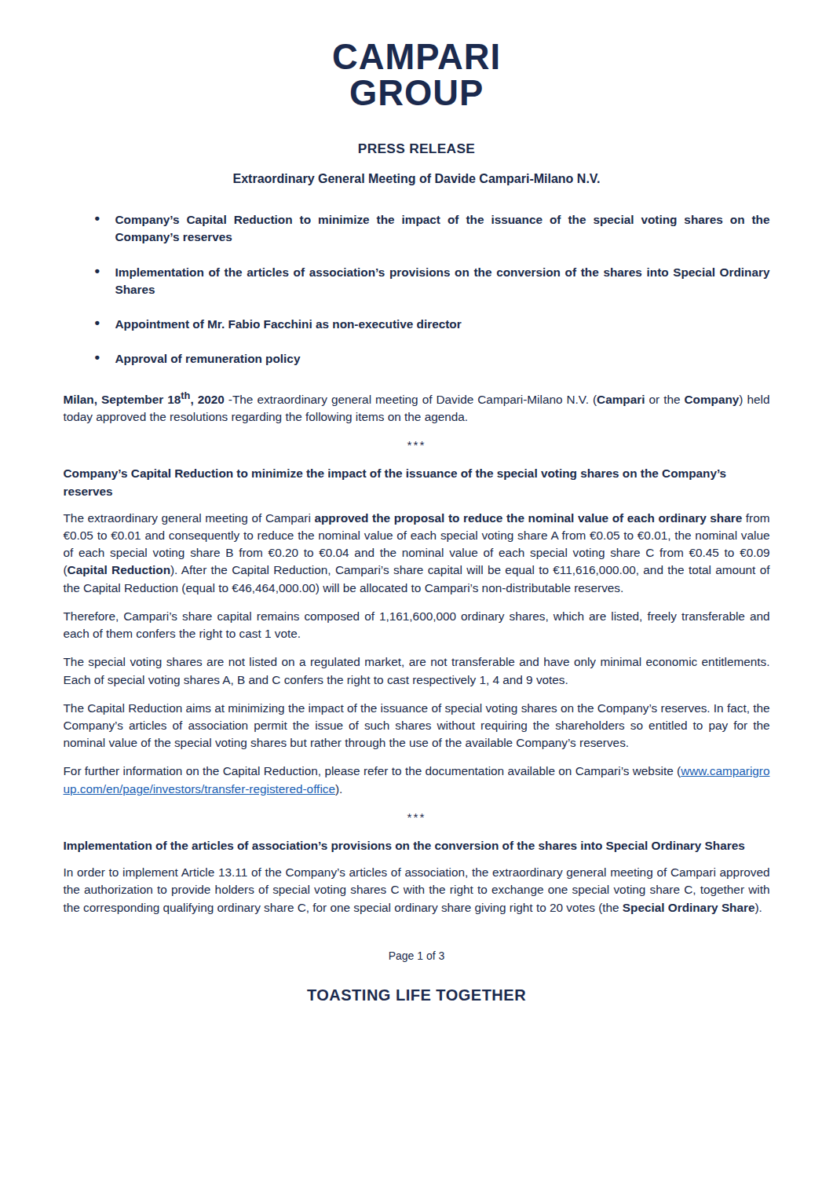CAMPARI
GROUP
PRESS RELEASE
Extraordinary General Meeting of Davide Campari-Milano N.V.
Company’s Capital Reduction to minimize the impact of the issuance of the special voting shares on the Company’s reserves
Implementation of the articles of association’s provisions on the conversion of the shares into Special Ordinary Shares
Appointment of Mr. Fabio Facchini as non-executive director
Approval of remuneration policy
Milan, September 18th, 2020 -The extraordinary general meeting of Davide Campari-Milano N.V. (Campari or the Company) held today approved the resolutions regarding the following items on the agenda.
***
Company’s Capital Reduction to minimize the impact of the issuance of the special voting shares on the Company’s reserves
The extraordinary general meeting of Campari approved the proposal to reduce the nominal value of each ordinary share from €0.05 to €0.01 and consequently to reduce the nominal value of each special voting share A from €0.05 to €0.01, the nominal value of each special voting share B from €0.20 to €0.04 and the nominal value of each special voting share C from €0.45 to €0.09 (Capital Reduction). After the Capital Reduction, Campari’s share capital will be equal to €11,616,000.00, and the total amount of the Capital Reduction (equal to €46,464,000.00) will be allocated to Campari’s non-distributable reserves.
Therefore, Campari’s share capital remains composed of 1,161,600,000 ordinary shares, which are listed, freely transferable and each of them confers the right to cast 1 vote.
The special voting shares are not listed on a regulated market, are not transferable and have only minimal economic entitlements. Each of special voting shares A, B and C confers the right to cast respectively 1, 4 and 9 votes.
The Capital Reduction aims at minimizing the impact of the issuance of special voting shares on the Company’s reserves. In fact, the Company’s articles of association permit the issue of such shares without requiring the shareholders so entitled to pay for the nominal value of the special voting shares but rather through the use of the available Company’s reserves.
For further information on the Capital Reduction, please refer to the documentation available on Campari’s website (www.camparigroup.com/en/page/investors/transfer-registered-office).
***
Implementation of the articles of association’s provisions on the conversion of the shares into Special Ordinary Shares
In order to implement Article 13.11 of the Company’s articles of association, the extraordinary general meeting of Campari approved the authorization to provide holders of special voting shares C with the right to exchange one special voting share C, together with the corresponding qualifying ordinary share C, for one special ordinary share giving right to 20 votes (the Special Ordinary Share).
Page 1 of 3
TOASTING LIFE TOGETHER